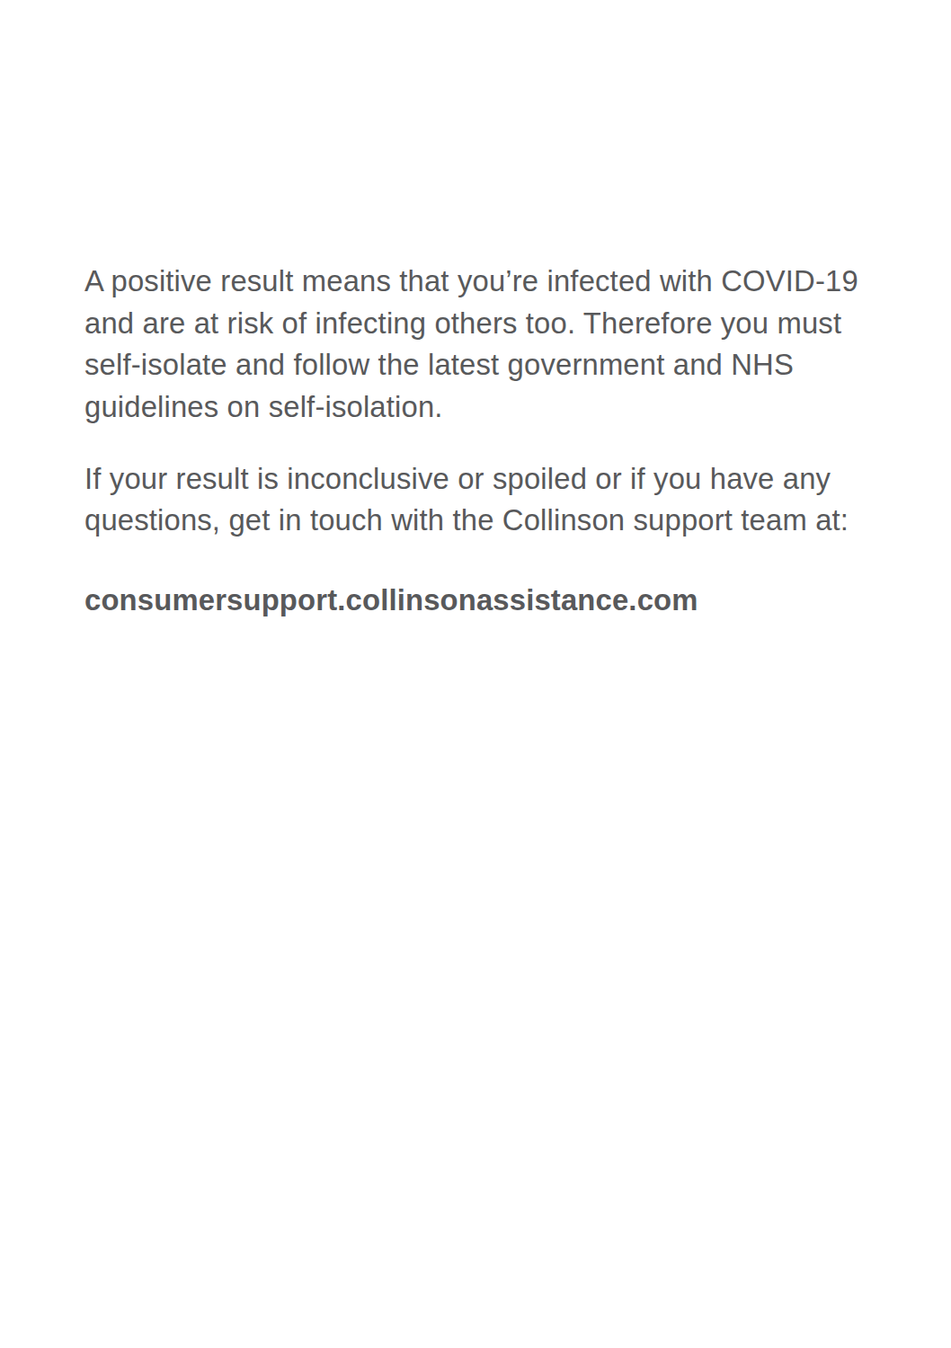A positive result means that you’re infected with COVID-19 and are at risk of infecting others too. Therefore you must self-isolate and follow the latest government and NHS guidelines on self-isolation.
If your result is inconclusive or spoiled or if you have any questions, get in touch with the Collinson support team at:
consumersupport.collinsonassistance.com